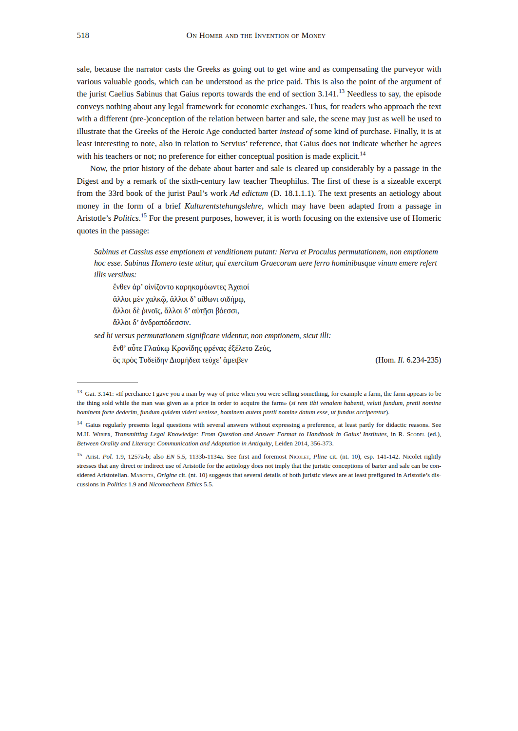518 On Homer and the Invention of Money
sale, because the narrator casts the Greeks as going out to get wine and as compensating the purveyor with various valuable goods, which can be understood as the price paid. This is also the point of the argument of the jurist Caelius Sabinus that Gaius reports towards the end of section 3.141.13 Needless to say, the episode conveys nothing about any legal framework for economic exchanges. Thus, for readers who approach the text with a different (pre-)conception of the relation between barter and sale, the scene may just as well be used to illustrate that the Greeks of the Heroic Age conducted barter instead of some kind of purchase. Finally, it is at least interesting to note, also in relation to Servius’ reference, that Gaius does not indicate whether he agrees with his teachers or not; no preference for either conceptual position is made explicit.14
Now, the prior history of the debate about barter and sale is cleared up considerably by a passage in the Digest and by a remark of the sixth-century law teacher Theophilus. The first of these is a sizeable excerpt from the 33rd book of the jurist Paul’s work Ad edictum (D. 18.1.1.1). The text presents an aetiology about money in the form of a brief Kulturentstehungslehre, which may have been adapted from a passage in Aristotle’s Politics.15 For the present purposes, however, it is worth focusing on the extensive use of Homeric quotes in the passage:
Sabinus et Cassius esse emptionem et venditionem putant: Nerva et Proculus permutationem, non emptionem hoc esse. Sabinus Homero teste utitur, qui exercitum Graecorum aere ferro hominibusque vinum emere refert illis versibus:
ἔνθεν ἀρ’ οἰνίζοντο καρηκομόωντες Ἀχαιοί ἄλλοι μὲν χαλκῷ, ἄλλοι δ’ αἴθωνι σιδήρῳ, ἄλλοι δὲ ῥινοῖς, ἄλλοι δ’ αὐτῇσι βόεσσι, ἄλλοι δ’ ἀνδραπόδεσσιν.
sed hi versus permutationem significare videntur, non emptionem, sicut illi:
ἔνθ’ αὖτε Γλαύκῳ Κρονίδης φρένας ἐξέλετο Ζεύς, ὃς πρὸς Τυδείδην Διομήδεα τεύχε’ ἄμειβεν (Hom. Il. 6.234-235)
13 Gai. 3.141: «If perchance I gave you a man by way of price when you were selling something, for example a farm, the farm appears to be the thing sold while the man was given as a price in order to acquire the farm» (si rem tibi venalem habenti, veluti fundum, pretii nomine hominem forte dederim, fundum quidem videri venisse, hominem autem pretii nomine datum esse, ut fundus acciperetur).
14 Gaius regularly presents legal questions with several answers without expressing a preference, at least partly for didactic reasons. See M.H. Wibier, Transmitting Legal Knowledge: From Question-and-Answer Format to Handbook in Gaius’ Institutes, in R. Scodel (ed.), Between Orality and Literacy: Communication and Adaptation in Antiquity, Leiden 2014, 356-373.
15 Arist. Pol. 1.9, 1257a-b; also EN 5.5, 1133b-1134a. See first and foremost Nicolet, Pline cit. (nt. 10), esp. 141-142. Nicolet rightly stresses that any direct or indirect use of Aristotle for the aetiology does not imply that the juristic conceptions of barter and sale can be considered Aristotelian. Marotta, Origine cit. (nt. 10) suggests that several details of both juristic views are at least prefigured in Aristotle’s discussions in Politics 1.9 and Nicomachean Ethics 5.5.